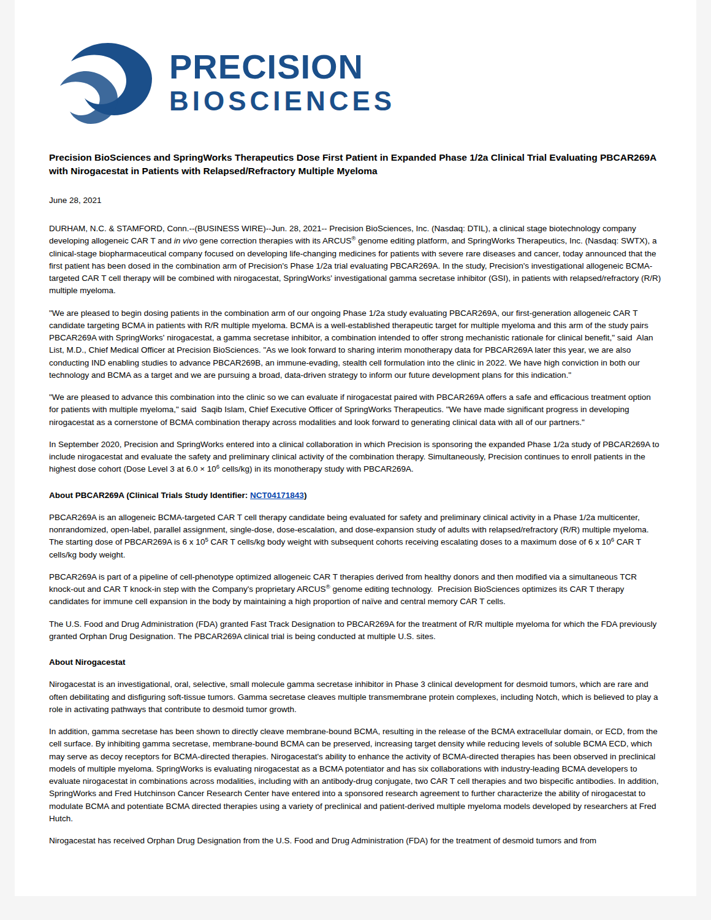PRECISION BIOSCIENCES
Precision BioSciences and SpringWorks Therapeutics Dose First Patient in Expanded Phase 1/2a Clinical Trial Evaluating PBCAR269A with Nirogacestat in Patients with Relapsed/Refractory Multiple Myeloma
June 28, 2021
DURHAM, N.C. & STAMFORD, Conn.--(BUSINESS WIRE)--Jun. 28, 2021-- Precision BioSciences, Inc. (Nasdaq: DTIL), a clinical stage biotechnology company developing allogeneic CAR T and in vivo gene correction therapies with its ARCUS® genome editing platform, and SpringWorks Therapeutics, Inc. (Nasdaq: SWTX), a clinical-stage biopharmaceutical company focused on developing life-changing medicines for patients with severe rare diseases and cancer, today announced that the first patient has been dosed in the combination arm of Precision's Phase 1/2a trial evaluating PBCAR269A. In the study, Precision's investigational allogeneic BCMA-targeted CAR T cell therapy will be combined with nirogacestat, SpringWorks' investigational gamma secretase inhibitor (GSI), in patients with relapsed/refractory (R/R) multiple myeloma.
"We are pleased to begin dosing patients in the combination arm of our ongoing Phase 1/2a study evaluating PBCAR269A, our first-generation allogeneic CAR T candidate targeting BCMA in patients with R/R multiple myeloma. BCMA is a well-established therapeutic target for multiple myeloma and this arm of the study pairs PBCAR269A with SpringWorks' nirogacestat, a gamma secretase inhibitor, a combination intended to offer strong mechanistic rationale for clinical benefit," said Alan List, M.D., Chief Medical Officer at Precision BioSciences. "As we look forward to sharing interim monotherapy data for PBCAR269A later this year, we are also conducting IND enabling studies to advance PBCAR269B, an immune-evading, stealth cell formulation into the clinic in 2022. We have high conviction in both our technology and BCMA as a target and we are pursuing a broad, data-driven strategy to inform our future development plans for this indication."
"We are pleased to advance this combination into the clinic so we can evaluate if nirogacestat paired with PBCAR269A offers a safe and efficacious treatment option for patients with multiple myeloma," said Saqib Islam, Chief Executive Officer of SpringWorks Therapeutics. "We have made significant progress in developing nirogacestat as a cornerstone of BCMA combination therapy across modalities and look forward to generating clinical data with all of our partners."
In September 2020, Precision and SpringWorks entered into a clinical collaboration in which Precision is sponsoring the expanded Phase 1/2a study of PBCAR269A to include nirogacestat and evaluate the safety and preliminary clinical activity of the combination therapy. Simultaneously, Precision continues to enroll patients in the highest dose cohort (Dose Level 3 at 6.0 × 106 cells/kg) in its monotherapy study with PBCAR269A.
About PBCAR269A (Clinical Trials Study Identifier: NCT04171843)
PBCAR269A is an allogeneic BCMA-targeted CAR T cell therapy candidate being evaluated for safety and preliminary clinical activity in a Phase 1/2a multicenter, nonrandomized, open-label, parallel assignment, single-dose, dose-escalation, and dose-expansion study of adults with relapsed/refractory (R/R) multiple myeloma. The starting dose of PBCAR269A is 6 x 105 CAR T cells/kg body weight with subsequent cohorts receiving escalating doses to a maximum dose of 6 x 106 CAR T cells/kg body weight.
PBCAR269A is part of a pipeline of cell-phenotype optimized allogeneic CAR T therapies derived from healthy donors and then modified via a simultaneous TCR knock-out and CAR T knock-in step with the Company's proprietary ARCUS® genome editing technology. Precision BioSciences optimizes its CAR T therapy candidates for immune cell expansion in the body by maintaining a high proportion of naïve and central memory CAR T cells.
The U.S. Food and Drug Administration (FDA) granted Fast Track Designation to PBCAR269A for the treatment of R/R multiple myeloma for which the FDA previously granted Orphan Drug Designation. The PBCAR269A clinical trial is being conducted at multiple U.S. sites.
About Nirogacestat
Nirogacestat is an investigational, oral, selective, small molecule gamma secretase inhibitor in Phase 3 clinical development for desmoid tumors, which are rare and often debilitating and disfiguring soft-tissue tumors. Gamma secretase cleaves multiple transmembrane protein complexes, including Notch, which is believed to play a role in activating pathways that contribute to desmoid tumor growth.
In addition, gamma secretase has been shown to directly cleave membrane-bound BCMA, resulting in the release of the BCMA extracellular domain, or ECD, from the cell surface. By inhibiting gamma secretase, membrane-bound BCMA can be preserved, increasing target density while reducing levels of soluble BCMA ECD, which may serve as decoy receptors for BCMA-directed therapies. Nirogacestat's ability to enhance the activity of BCMA-directed therapies has been observed in preclinical models of multiple myeloma. SpringWorks is evaluating nirogacestat as a BCMA potentiator and has six collaborations with industry-leading BCMA developers to evaluate nirogacestat in combinations across modalities, including with an antibody-drug conjugate, two CAR T cell therapies and two bispecific antibodies. In addition, SpringWorks and Fred Hutchinson Cancer Research Center have entered into a sponsored research agreement to further characterize the ability of nirogacestat to modulate BCMA and potentiate BCMA directed therapies using a variety of preclinical and patient-derived multiple myeloma models developed by researchers at Fred Hutch.
Nirogacestat has received Orphan Drug Designation from the U.S. Food and Drug Administration (FDA) for the treatment of desmoid tumors and from